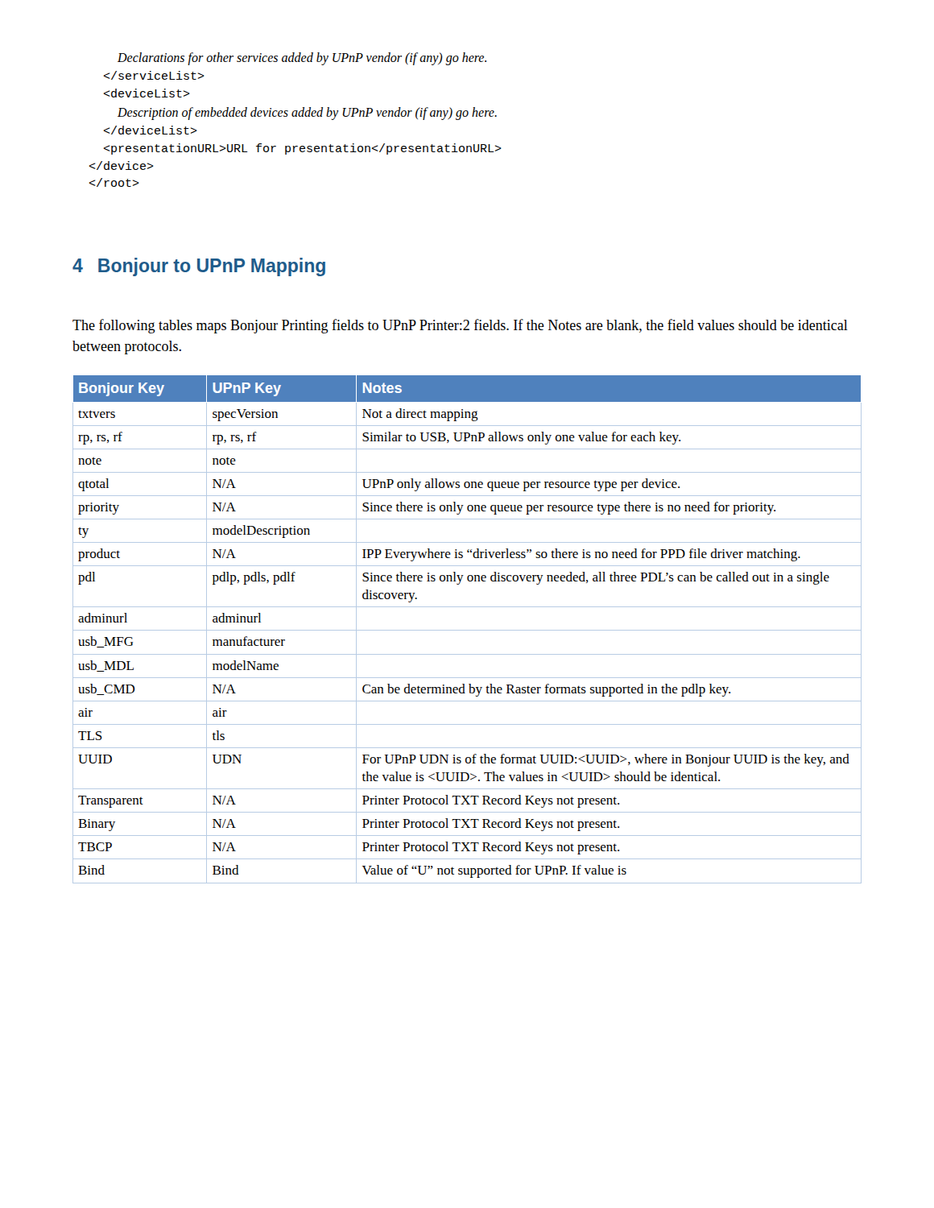Declarations for other services added by UPnP vendor (if any) go here. </serviceList> <deviceList> Description of embedded devices added by UPnP vendor (if any) go here. </deviceList> <presentationURL>URL for presentation</presentationURL> </device> </root>
4 Bonjour to UPnP Mapping
The following tables maps Bonjour Printing fields to UPnP Printer:2 fields. If the Notes are blank, the field values should be identical between protocols.
| Bonjour Key | UPnP Key | Notes |
| --- | --- | --- |
| txtvers | specVersion | Not a direct mapping |
| rp, rs, rf | rp, rs, rf | Similar to USB, UPnP allows only one value for each key. |
| note | note | |
| qtotal | N/A | UPnP only allows one queue per resource type per device. |
| priority | N/A | Since there is only one queue per resource type there is no need for priority. |
| ty | modelDescription | |
| product | N/A | IPP Everywhere is “driverless” so there is no need for PPD file driver matching. |
| pdl | pdlp, pdls, pdlf | Since there is only one discovery needed, all three PDL’s can be called out in a single discovery. |
| adminurl | adminurl | |
| usb_MFG | manufacturer | |
| usb_MDL | modelName | |
| usb_CMD | N/A | Can be determined by the Raster formats supported in the pdlp key. |
| air | air | |
| TLS | tls | |
| UUID | UDN | For UPnP UDN is of the format UUID:<UUID>, where in Bonjour UUID is the key, and the value is <UUID>. The values in <UUID> should be identical. |
| Transparent | N/A | Printer Protocol TXT Record Keys not present. |
| Binary | N/A | Printer Protocol TXT Record Keys not present. |
| TBCP | N/A | Printer Protocol TXT Record Keys not present. |
| Bind | Bind | Value of “U” not supported for UPnP. If value is |